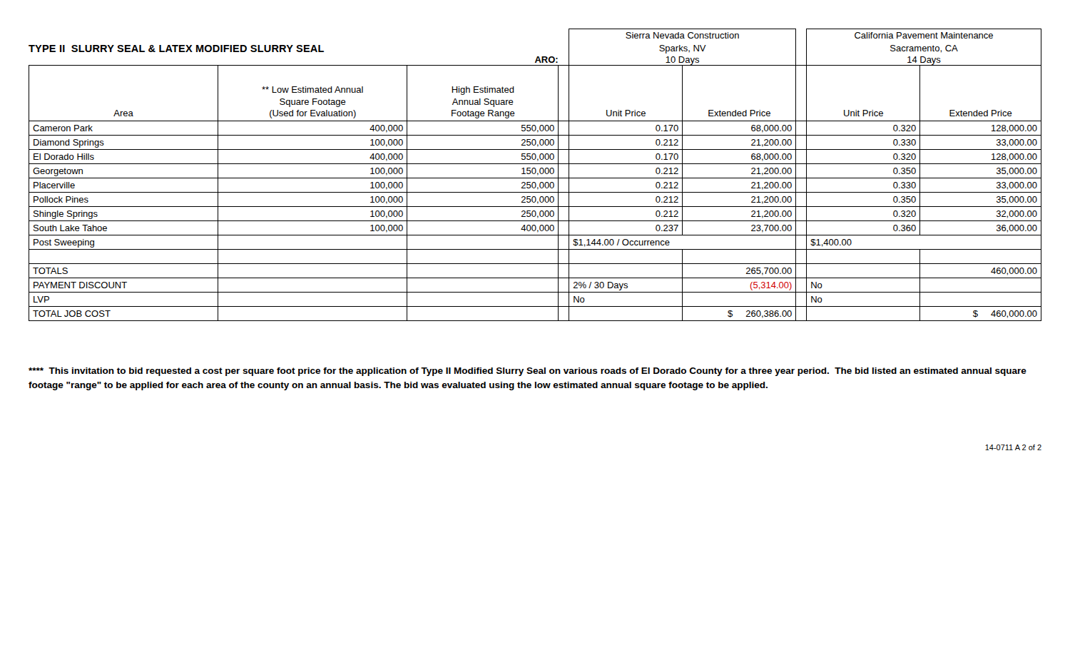| TYPE II SLURRY SEAL & LATEX MODIFIED SLURRY SEAL | | Sierra Nevada Construction Sparks, NV | | California Pavement Maintenance Sacramento, CA |
| | ARO: | | 10 Days | | 14 Days |
| Area | ** Low Estimated Annual Square Footage (Used for Evaluation) | High Estimated Annual Square Footage Range | | Unit Price | Extended Price | | Unit Price | Extended Price |
| Cameron Park | 400,000 | 550,000 | | 0.170 | 68,000.00 | | 0.320 | 128,000.00 |
| Diamond Springs | 100,000 | 250,000 | | 0.212 | 21,200.00 | | 0.330 | 33,000.00 |
| El Dorado Hills | 400,000 | 550,000 | | 0.170 | 68,000.00 | | 0.320 | 128,000.00 |
| Georgetown | 100,000 | 150,000 | | 0.212 | 21,200.00 | | 0.350 | 35,000.00 |
| Placerville | 100,000 | 250,000 | | 0.212 | 21,200.00 | | 0.330 | 33,000.00 |
| Pollock Pines | 100,000 | 250,000 | | 0.212 | 21,200.00 | | 0.350 | 35,000.00 |
| Shingle Springs | 100,000 | 250,000 | | 0.212 | 21,200.00 | | 0.320 | 32,000.00 |
| South Lake Tahoe | 100,000 | 400,000 | | 0.237 | 23,700.00 | | 0.360 | 36,000.00 |
| Post Sweeping | | | | $1,144.00 / Occurrence | | $1,400.00 |
| TOTALS | | | | | 265,700.00 | | | 460,000.00 |
| PAYMENT DISCOUNT | | | | 2% / 30 Days | (5,314.00) | | No | |
| LVP | | | | No | | | No | |
| TOTAL JOB COST | | | | | $ 260,386.00 | | | $ 460,000.00 |
**** This invitation to bid requested a cost per square foot price for the application of Type II Modified Slurry Seal on various roads of El Dorado County for a three year period. The bid listed an estimated annual square footage "range" to be applied for each area of the county on an annual basis. The bid was evaluated using the low estimated annual square footage to be applied.
14-0711 A 2 of 2